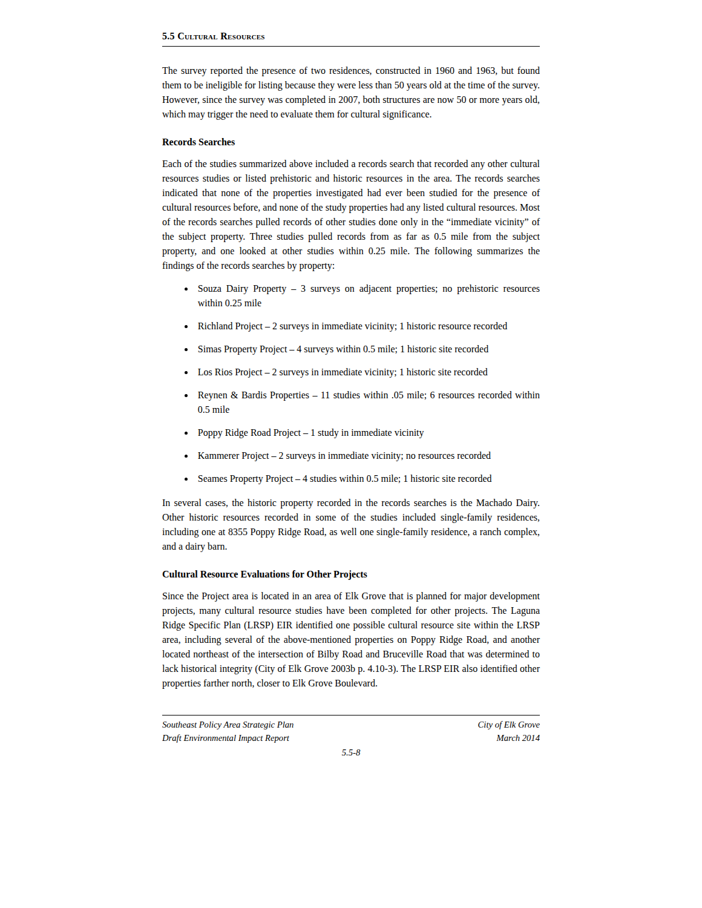5.5 Cultural Resources
The survey reported the presence of two residences, constructed in 1960 and 1963, but found them to be ineligible for listing because they were less than 50 years old at the time of the survey. However, since the survey was completed in 2007, both structures are now 50 or more years old, which may trigger the need to evaluate them for cultural significance.
Records Searches
Each of the studies summarized above included a records search that recorded any other cultural resources studies or listed prehistoric and historic resources in the area. The records searches indicated that none of the properties investigated had ever been studied for the presence of cultural resources before, and none of the study properties had any listed cultural resources. Most of the records searches pulled records of other studies done only in the “immediate vicinity” of the subject property. Three studies pulled records from as far as 0.5 mile from the subject property, and one looked at other studies within 0.25 mile. The following summarizes the findings of the records searches by property:
Souza Dairy Property – 3 surveys on adjacent properties; no prehistoric resources within 0.25 mile
Richland Project – 2 surveys in immediate vicinity; 1 historic resource recorded
Simas Property Project – 4 surveys within 0.5 mile; 1 historic site recorded
Los Rios Project – 2 surveys in immediate vicinity; 1 historic site recorded
Reynen & Bardis Properties – 11 studies within .05 mile; 6 resources recorded within 0.5 mile
Poppy Ridge Road Project – 1 study in immediate vicinity
Kammerer Project – 2 surveys in immediate vicinity; no resources recorded
Seames Property Project – 4 studies within 0.5 mile; 1 historic site recorded
In several cases, the historic property recorded in the records searches is the Machado Dairy. Other historic resources recorded in some of the studies included single-family residences, including one at 8355 Poppy Ridge Road, as well one single-family residence, a ranch complex, and a dairy barn.
Cultural Resource Evaluations for Other Projects
Since the Project area is located in an area of Elk Grove that is planned for major development projects, many cultural resource studies have been completed for other projects. The Laguna Ridge Specific Plan (LRSP) EIR identified one possible cultural resource site within the LRSP area, including several of the above-mentioned properties on Poppy Ridge Road, and another located northeast of the intersection of Bilby Road and Bruceville Road that was determined to lack historical integrity (City of Elk Grove 2003b p. 4.10-3). The LRSP EIR also identified other properties farther north, closer to Elk Grove Boulevard.
Southeast Policy Area Strategic Plan
Draft Environmental Impact Report
City of Elk Grove
March 2014
5.5-8